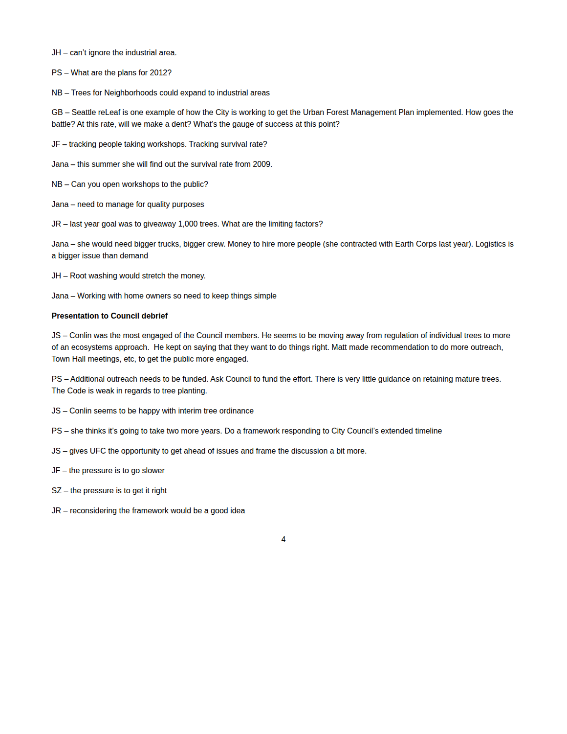JH – can’t ignore the industrial area.
PS – What are the plans for 2012?
NB – Trees for Neighborhoods could expand to industrial areas
GB – Seattle reLeaf is one example of how the City is working to get the Urban Forest Management Plan implemented. How goes the battle? At this rate, will we make a dent? What’s the gauge of success at this point?
JF – tracking people taking workshops. Tracking survival rate?
Jana – this summer she will find out the survival rate from 2009.
NB – Can you open workshops to the public?
Jana – need to manage for quality purposes
JR – last year goal was to giveaway 1,000 trees. What are the limiting factors?
Jana – she would need bigger trucks, bigger crew. Money to hire more people (she contracted with Earth Corps last year). Logistics is a bigger issue than demand
JH – Root washing would stretch the money.
Jana – Working with home owners so need to keep things simple
Presentation to Council debrief
JS – Conlin was the most engaged of the Council members. He seems to be moving away from regulation of individual trees to more of an ecosystems approach. He kept on saying that they want to do things right. Matt made recommendation to do more outreach, Town Hall meetings, etc, to get the public more engaged.
PS – Additional outreach needs to be funded. Ask Council to fund the effort. There is very little guidance on retaining mature trees. The Code is weak in regards to tree planting.
JS – Conlin seems to be happy with interim tree ordinance
PS – she thinks it’s going to take two more years. Do a framework responding to City Council’s extended timeline
JS – gives UFC the opportunity to get ahead of issues and frame the discussion a bit more.
JF – the pressure is to go slower
SZ – the pressure is to get it right
JR – reconsidering the framework would be a good idea
4